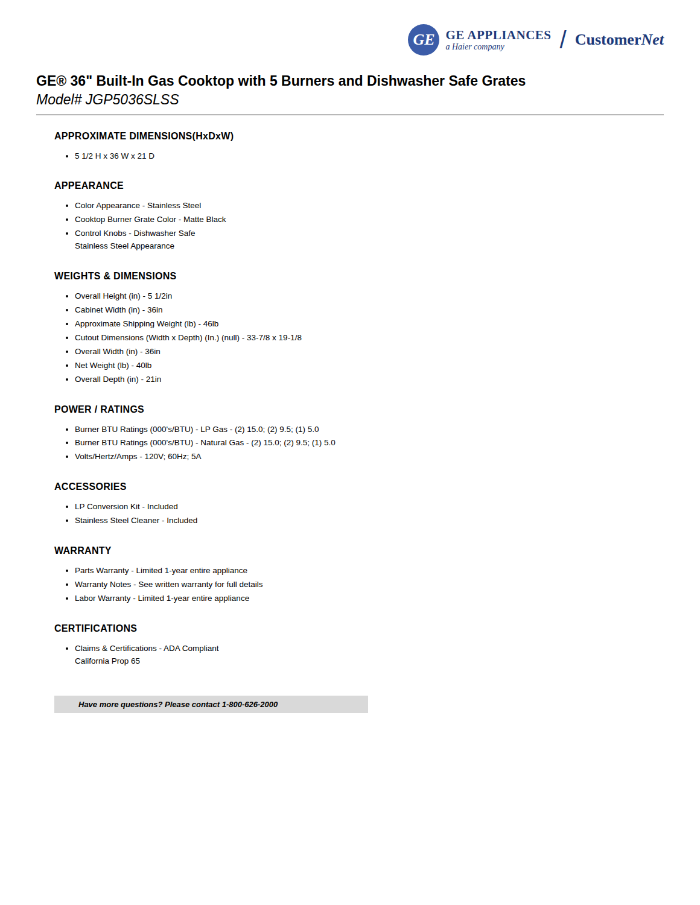GE
GE APPLIANCES
a Haier company
/
Customer Net
GE® 36" Built-In Gas Cooktop with 5 Burners and Dishwasher Safe Grates Model# JGP5036SLSS
APPROXIMATE DIMENSIONS(HxDxW)
5 1/2 H x 36 W x 21 D
APPEARANCE
Color Appearance - Stainless Steel
Cooktop Burner Grate Color - Matte Black
Control Knobs - Dishwasher SafeStainless Steel Appearance
WEIGHTS & DIMENSIONS
Overall Height (in) - 5 1/2in
Cabinet Width (in) - 36in
Approximate Shipping Weight (lb) - 46lb
Cutout Dimensions (Width x Depth) (In.) (null) - 33-7/8 x 19-1/8
Overall Width (in) - 36in
Net Weight (lb) - 40lb
Overall Depth (in) - 21in
POWER / RATINGS
Burner BTU Ratings (000's/BTU) - LP Gas - (2) 15.0; (2) 9.5; (1) 5.0
Burner BTU Ratings (000's/BTU) - Natural Gas - (2) 15.0; (2) 9.5; (1) 5.0
Volts/Hertz/Amps - 120V; 60Hz; 5A
ACCESSORIES
LP Conversion Kit - Included
Stainless Steel Cleaner - Included
WARRANTY
Parts Warranty - Limited 1-year entire appliance
Warranty Notes - See written warranty for full details
Labor Warranty - Limited 1-year entire appliance
CERTIFICATIONS
Claims & Certifications - ADA CompliantCalifornia Prop 65
Have more questions? Please contact 1-800-626-2000